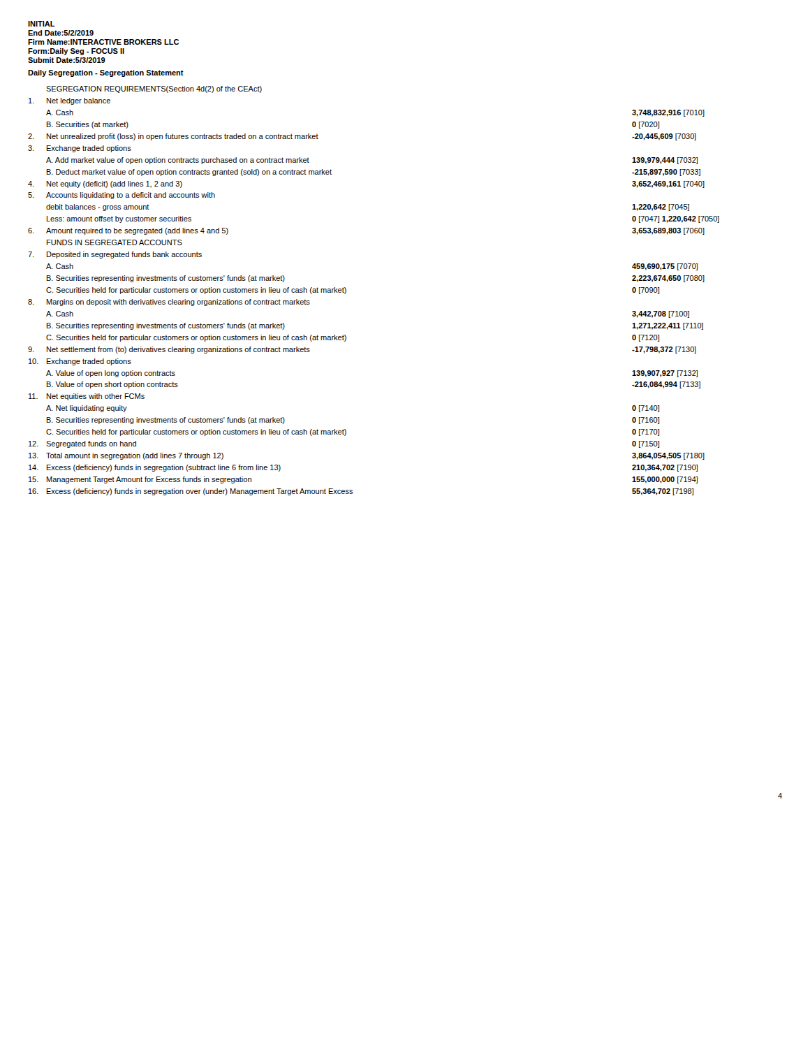INITIAL
End Date:5/2/2019
Firm Name:INTERACTIVE BROKERS LLC
Form:Daily Seg - FOCUS II
Submit Date:5/3/2019
Daily Segregation - Segregation Statement
| | SEGREGATION REQUIREMENTS(Section 4d(2) of the CEAct) | |
| 1. | Net ledger balance | |
| | A. Cash | 3,748,832,916 [7010] |
| | B. Securities (at market) | 0 [7020] |
| 2. | Net unrealized profit (loss) in open futures contracts traded on a contract market | -20,445,609 [7030] |
| 3. | Exchange traded options | |
| | A. Add market value of open option contracts purchased on a contract market | 139,979,444 [7032] |
| | B. Deduct market value of open option contracts granted (sold) on a contract market | -215,897,590 [7033] |
| 4. | Net equity (deficit) (add lines 1, 2 and 3) | 3,652,469,161 [7040] |
| 5. | Accounts liquidating to a deficit and accounts with | |
| | debit balances - gross amount | 1,220,642 [7045] |
| | Less: amount offset by customer securities | 0 [7047] 1,220,642 [7050] |
| 6. | Amount required to be segregated (add lines 4 and 5) | 3,653,689,803 [7060] |
| | FUNDS IN SEGREGATED ACCOUNTS | |
| 7. | Deposited in segregated funds bank accounts | |
| | A. Cash | 459,690,175 [7070] |
| | B. Securities representing investments of customers' funds (at market) | 2,223,674,650 [7080] |
| | C. Securities held for particular customers or option customers in lieu of cash (at market) | 0 [7090] |
| 8. | Margins on deposit with derivatives clearing organizations of contract markets | |
| | A. Cash | 3,442,708 [7100] |
| | B. Securities representing investments of customers' funds (at market) | 1,271,222,411 [7110] |
| | C. Securities held for particular customers or option customers in lieu of cash (at market) | 0 [7120] |
| 9. | Net settlement from (to) derivatives clearing organizations of contract markets | -17,798,372 [7130] |
| 10. | Exchange traded options | |
| | A. Value of open long option contracts | 139,907,927 [7132] |
| | B. Value of open short option contracts | -216,084,994 [7133] |
| 11. | Net equities with other FCMs | |
| | A. Net liquidating equity | 0 [7140] |
| | B. Securities representing investments of customers' funds (at market) | 0 [7160] |
| | C. Securities held for particular customers or option customers in lieu of cash (at market) | 0 [7170] |
| 12. | Segregated funds on hand | 0 [7150] |
| 13. | Total amount in segregation (add lines 7 through 12) | 3,864,054,505 [7180] |
| 14. | Excess (deficiency) funds in segregation (subtract line 6 from line 13) | 210,364,702 [7190] |
| 15. | Management Target Amount for Excess funds in segregation | 155,000,000 [7194] |
| 16. | Excess (deficiency) funds in segregation over (under) Management Target Amount Excess | 55,364,702 [7198] |
4